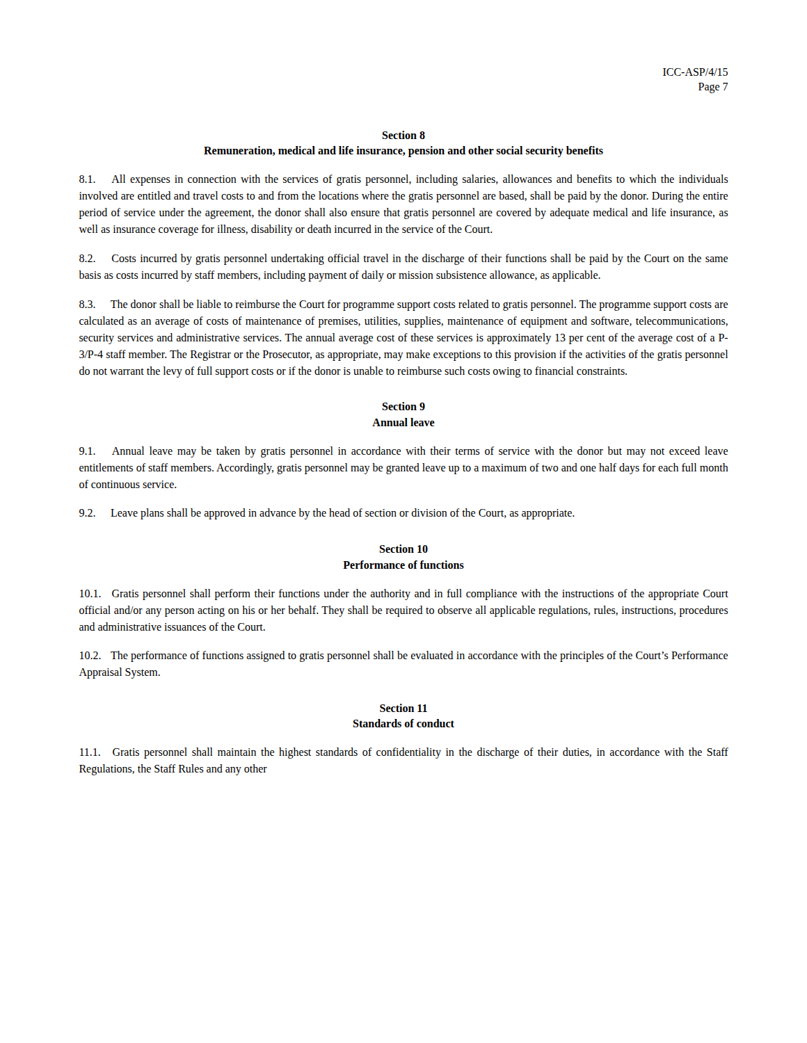ICC-ASP/4/15 Page 7
Section 8 Remuneration, medical and life insurance, pension and other social security benefits
8.1. All expenses in connection with the services of gratis personnel, including salaries, allowances and benefits to which the individuals involved are entitled and travel costs to and from the locations where the gratis personnel are based, shall be paid by the donor. During the entire period of service under the agreement, the donor shall also ensure that gratis personnel are covered by adequate medical and life insurance, as well as insurance coverage for illness, disability or death incurred in the service of the Court.
8.2. Costs incurred by gratis personnel undertaking official travel in the discharge of their functions shall be paid by the Court on the same basis as costs incurred by staff members, including payment of daily or mission subsistence allowance, as applicable.
8.3. The donor shall be liable to reimburse the Court for programme support costs related to gratis personnel. The programme support costs are calculated as an average of costs of maintenance of premises, utilities, supplies, maintenance of equipment and software, telecommunications, security services and administrative services. The annual average cost of these services is approximately 13 per cent of the average cost of a P-3/P-4 staff member. The Registrar or the Prosecutor, as appropriate, may make exceptions to this provision if the activities of the gratis personnel do not warrant the levy of full support costs or if the donor is unable to reimburse such costs owing to financial constraints.
Section 9 Annual leave
9.1. Annual leave may be taken by gratis personnel in accordance with their terms of service with the donor but may not exceed leave entitlements of staff members. Accordingly, gratis personnel may be granted leave up to a maximum of two and one half days for each full month of continuous service.
9.2. Leave plans shall be approved in advance by the head of section or division of the Court, as appropriate.
Section 10 Performance of functions
10.1. Gratis personnel shall perform their functions under the authority and in full compliance with the instructions of the appropriate Court official and/or any person acting on his or her behalf. They shall be required to observe all applicable regulations, rules, instructions, procedures and administrative issuances of the Court.
10.2. The performance of functions assigned to gratis personnel shall be evaluated in accordance with the principles of the Court’s Performance Appraisal System.
Section 11 Standards of conduct
11.1. Gratis personnel shall maintain the highest standards of confidentiality in the discharge of their duties, in accordance with the Staff Regulations, the Staff Rules and any other